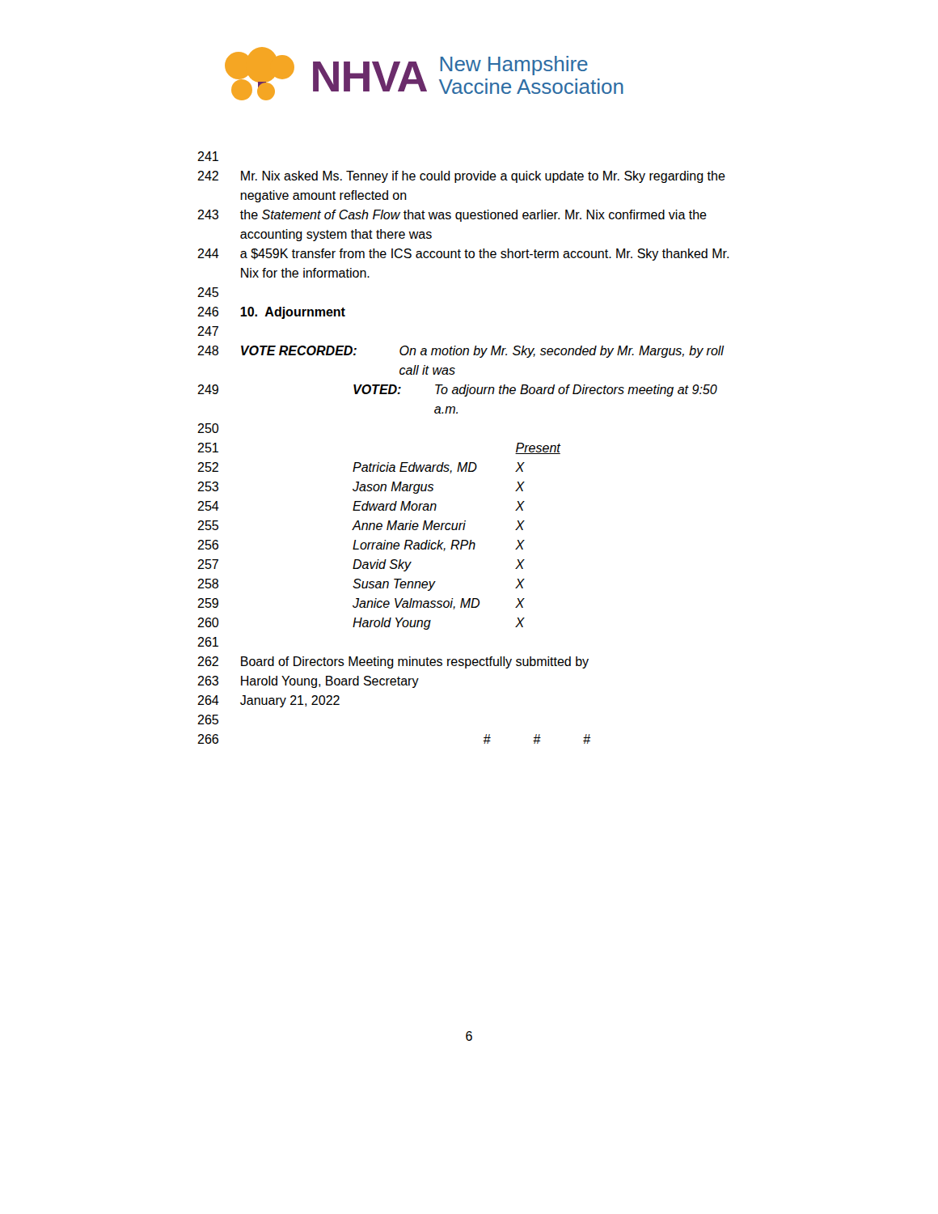NHVA
New Hampshire Vaccine Association
| 241 | |
| 242 | Mr. Nix asked Ms. Tenney if he could provide a quick update to Mr. Sky regarding the negative amount reflected on |
| 243 | the Statement of Cash Flow that was questioned earlier. Mr. Nix confirmed via the accounting system that there was |
| 244 | a $459K transfer from the ICS account to the short-term account. Mr. Sky thanked Mr. Nix for the information. |
| 245 | |
| 246 | 10. Adjournment |
| 247 | |
| 248 | VOTE RECORDED: On a motion by Mr. Sky, seconded by Mr. Margus, by roll call it was |
| 249 | VOTED: To adjourn the Board of Directors meeting at 9:50 a.m. |
| 250 | |
| 251 | Present |
| 252 | Patricia Edwards, MD X |
| 253 | Jason Margus X |
| 254 | Edward Moran X |
| 255 | Anne Marie Mercuri X |
| 256 | Lorraine Radick, RPh X |
| 257 | David Sky X |
| 258 | Susan Tenney X |
| 259 | Janice Valmassoi, MD X |
| 260 | Harold Young X |
| 261 | |
| 262 | Board of Directors Meeting minutes respectfully submitted by |
| 263 | Harold Young, Board Secretary |
| 264 | January 21, 2022 |
| 265 | |
| 266 | # # # |
6